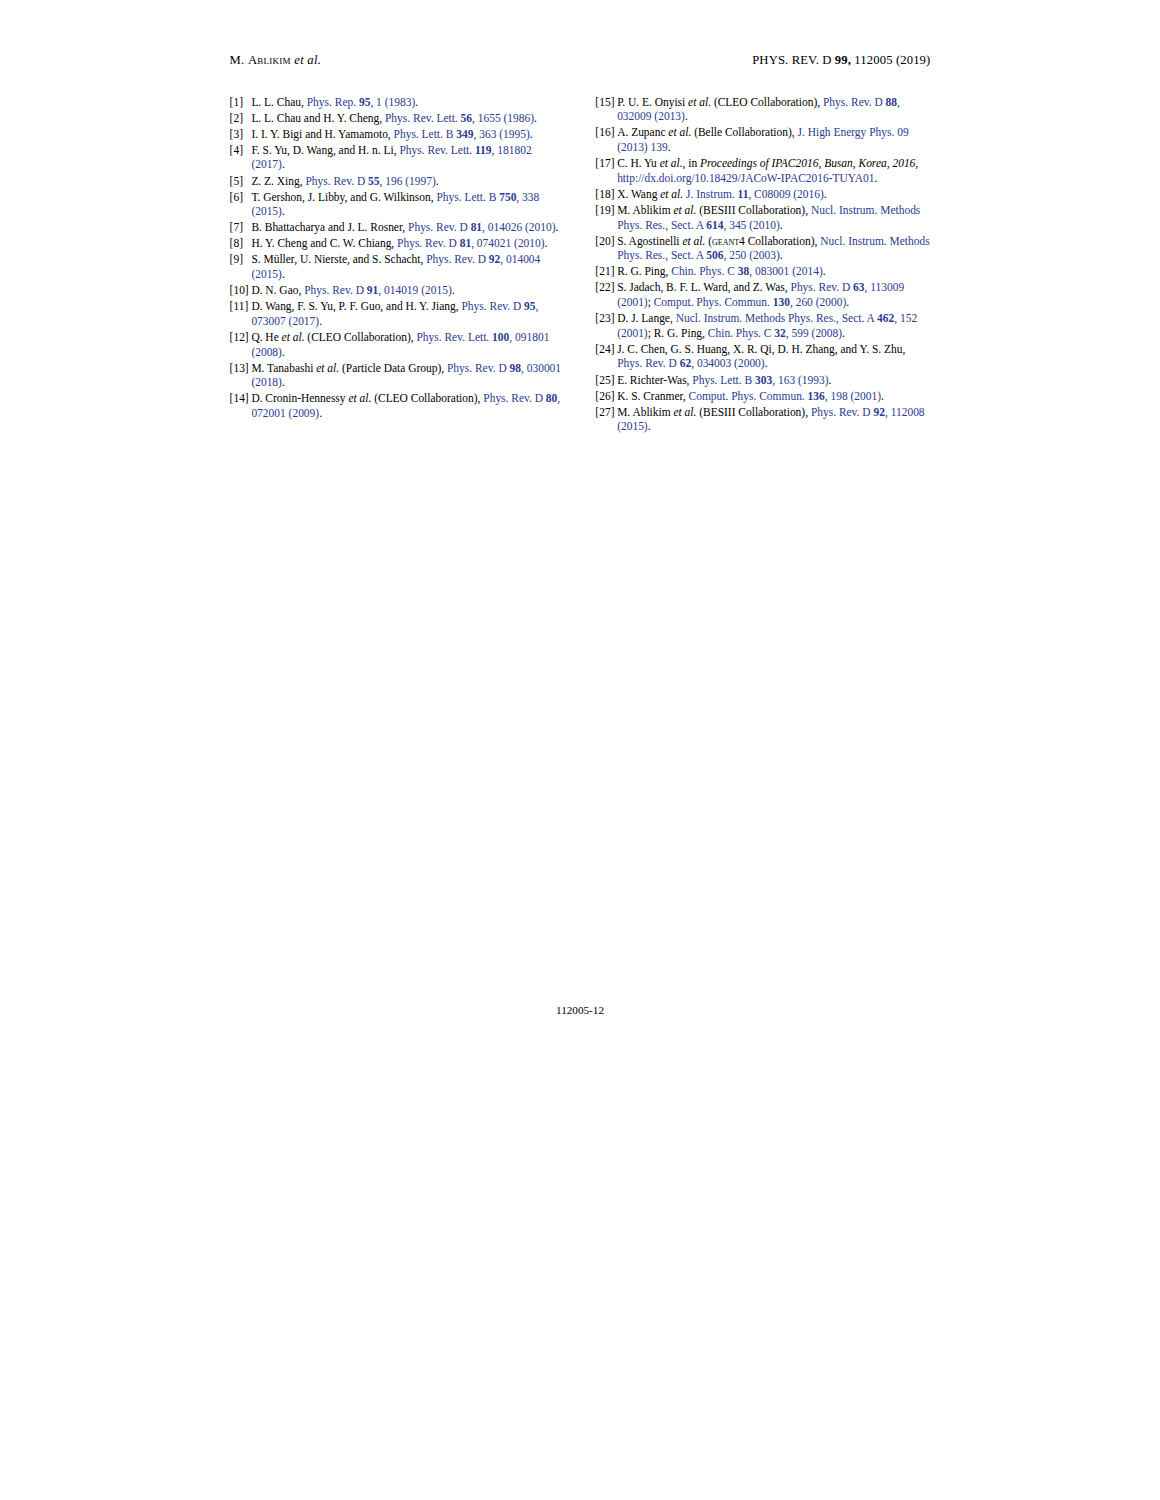M. Ablikim et al.
PHYS. REV. D 99, 112005 (2019)
[1] L. L. Chau, Phys. Rep. 95, 1 (1983).
[2] L. L. Chau and H. Y. Cheng, Phys. Rev. Lett. 56, 1655 (1986).
[3] I. I. Y. Bigi and H. Yamamoto, Phys. Lett. B 349, 363 (1995).
[4] F. S. Yu, D. Wang, and H. n. Li, Phys. Rev. Lett. 119, 181802 (2017).
[5] Z. Z. Xing, Phys. Rev. D 55, 196 (1997).
[6] T. Gershon, J. Libby, and G. Wilkinson, Phys. Lett. B 750, 338 (2015).
[7] B. Bhattacharya and J. L. Rosner, Phys. Rev. D 81, 014026 (2010).
[8] H. Y. Cheng and C. W. Chiang, Phys. Rev. D 81, 074021 (2010).
[9] S. Müller, U. Nierste, and S. Schacht, Phys. Rev. D 92, 014004 (2015).
[10] D. N. Gao, Phys. Rev. D 91, 014019 (2015).
[11] D. Wang, F. S. Yu, P. F. Guo, and H. Y. Jiang, Phys. Rev. D 95, 073007 (2017).
[12] Q. He et al. (CLEO Collaboration), Phys. Rev. Lett. 100, 091801 (2008).
[13] M. Tanabashi et al. (Particle Data Group), Phys. Rev. D 98, 030001 (2018).
[14] D. Cronin-Hennessy et al. (CLEO Collaboration), Phys. Rev. D 80, 072001 (2009).
[15] P. U. E. Onyisi et al. (CLEO Collaboration), Phys. Rev. D 88, 032009 (2013).
[16] A. Zupanc et al. (Belle Collaboration), J. High Energy Phys. 09 (2013) 139.
[17] C. H. Yu et al., in Proceedings of IPAC2016, Busan, Korea, 2016, http://dx.doi.org/10.18429/JACoW-IPAC2016-TUYA01.
[18] X. Wang et al. J. Instrum. 11, C08009 (2016).
[19] M. Ablikim et al. (BESIII Collaboration), Nucl. Instrum. Methods Phys. Res., Sect. A 614, 345 (2010).
[20] S. Agostinelli et al. (geant4 Collaboration), Nucl. Instrum. Methods Phys. Res., Sect. A 506, 250 (2003).
[21] R. G. Ping, Chin. Phys. C 38, 083001 (2014).
[22] S. Jadach, B. F. L. Ward, and Z. Was, Phys. Rev. D 63, 113009 (2001); Comput. Phys. Commun. 130, 260 (2000).
[23] D. J. Lange, Nucl. Instrum. Methods Phys. Res., Sect. A 462, 152 (2001); R. G. Ping, Chin. Phys. C 32, 599 (2008).
[24] J. C. Chen, G. S. Huang, X. R. Qi, D. H. Zhang, and Y. S. Zhu, Phys. Rev. D 62, 034003 (2000).
[25] E. Richter-Was, Phys. Lett. B 303, 163 (1993).
[26] K. S. Cranmer, Comput. Phys. Commun. 136, 198 (2001).
[27] M. Ablikim et al. (BESIII Collaboration), Phys. Rev. D 92, 112008 (2015).
112005-12